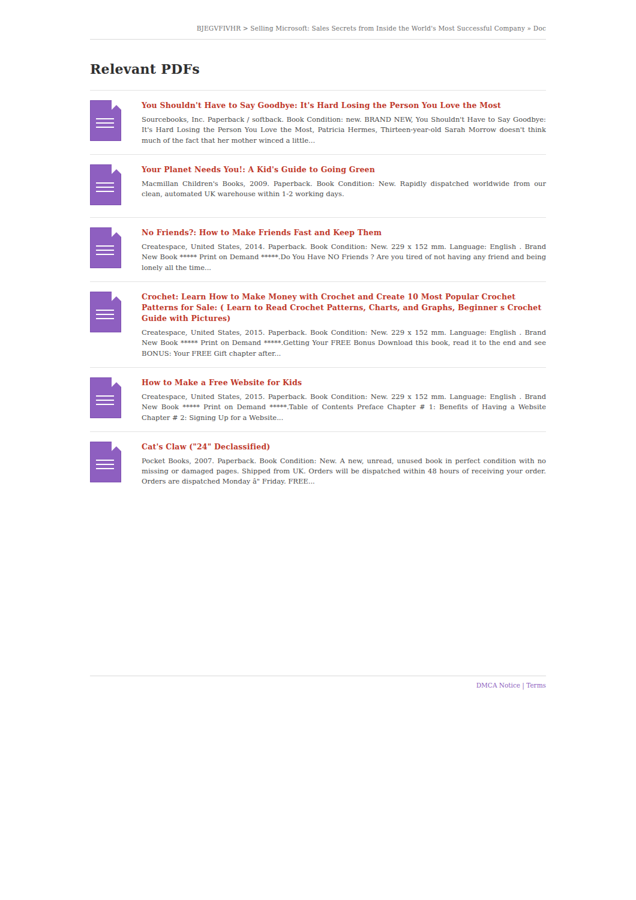BJEGVFIVHR > Selling Microsoft: Sales Secrets from Inside the World's Most Successful Company » Doc
Relevant PDFs
You Shouldn't Have to Say Goodbye: It's Hard Losing the Person You Love the Most
Sourcebooks, Inc. Paperback / softback. Book Condition: new. BRAND NEW, You Shouldn't Have to Say Goodbye: It's Hard Losing the Person You Love the Most, Patricia Hermes, Thirteen-year-old Sarah Morrow doesn't think much of the fact that her mother winced a little...
Your Planet Needs You!: A Kid's Guide to Going Green
Macmillan Children's Books, 2009. Paperback. Book Condition: New. Rapidly dispatched worldwide from our clean, automated UK warehouse within 1-2 working days.
No Friends?: How to Make Friends Fast and Keep Them
Createspace, United States, 2014. Paperback. Book Condition: New. 229 x 152 mm. Language: English . Brand New Book ***** Print on Demand *****.Do You Have NO Friends ? Are you tired of not having any friend and being lonely all the time...
Crochet: Learn How to Make Money with Crochet and Create 10 Most Popular Crochet Patterns for Sale: ( Learn to Read Crochet Patterns, Charts, and Graphs, Beginner s Crochet Guide with Pictures)
Createspace, United States, 2015. Paperback. Book Condition: New. 229 x 152 mm. Language: English . Brand New Book ***** Print on Demand *****.Getting Your FREE Bonus Download this book, read it to the end and see BONUS: Your FREE Gift chapter after...
How to Make a Free Website for Kids
Createspace, United States, 2015. Paperback. Book Condition: New. 229 x 152 mm. Language: English . Brand New Book ***** Print on Demand *****.Table of Contents Preface Chapter # 1: Benefits of Having a Website Chapter # 2: Signing Up for a Website...
Cat's Claw ("24" Declassified)
Pocket Books, 2007. Paperback. Book Condition: New. A new, unread, unused book in perfect condition with no missing or damaged pages. Shipped from UK. Orders will be dispatched within 48 hours of receiving your order. Orders are dispatched Monday â" Friday. FREE...
DMCA Notice | Terms